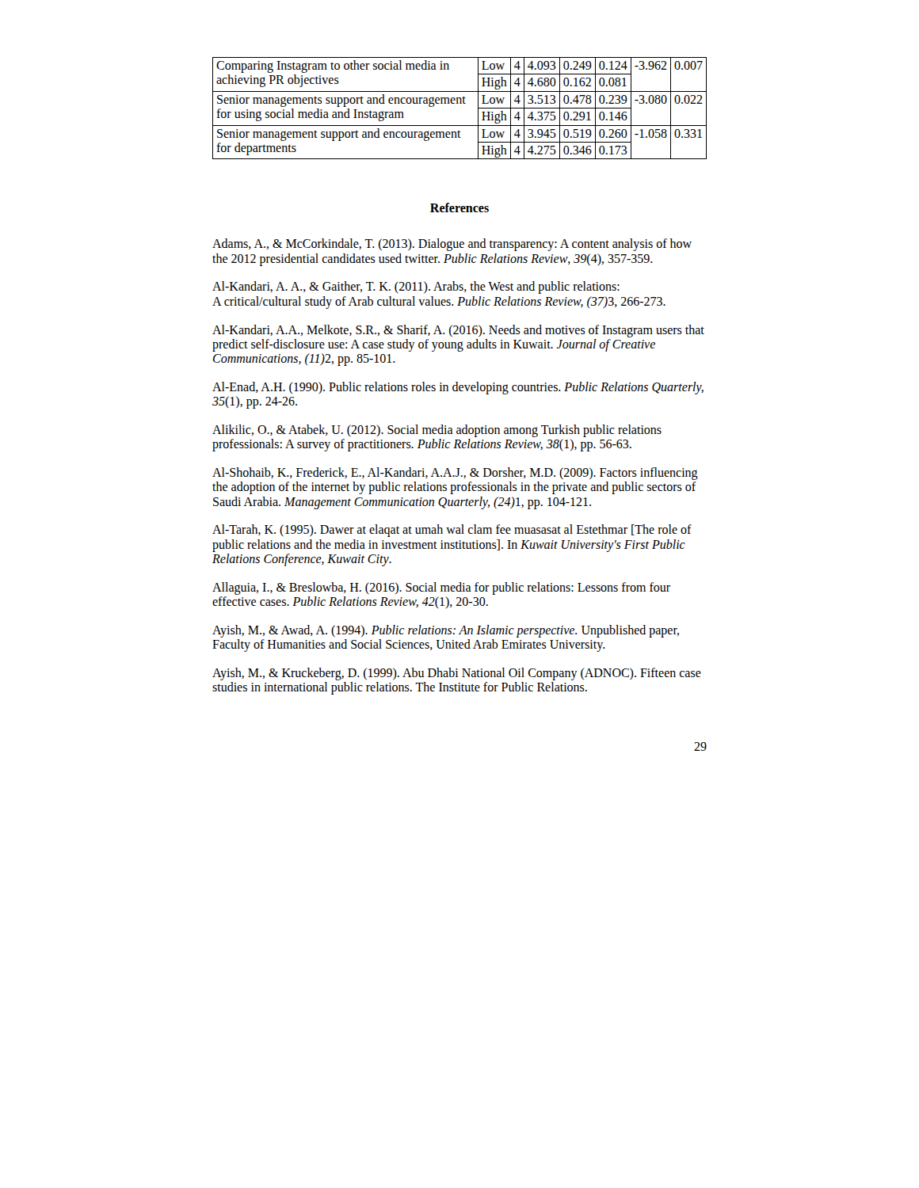| Comparing Instagram to other social media in achieving PR objectives | Low | 4 | 4.093 | 0.249 | 0.124 | -3.962 | 0.007 |
| High | 4 | 4.680 | 0.162 | 0.081 |
| Senior managements support and encouragement for using social media and Instagram | Low | 4 | 3.513 | 0.478 | 0.239 | -3.080 | 0.022 |
| High | 4 | 4.375 | 0.291 | 0.146 |
| Senior management support and encouragement for departments | Low | 4 | 3.945 | 0.519 | 0.260 | -1.058 | 0.331 |
| High | 4 | 4.275 | 0.346 | 0.173 |
References
Adams, A., & McCorkindale, T. (2013). Dialogue and transparency: A content analysis of how the 2012 presidential candidates used twitter. Public Relations Review, 39(4), 357-359.
Al-Kandari, A. A., & Gaither, T. K. (2011). Arabs, the West and public relations:
A critical/cultural study of Arab cultural values. Public Relations Review, (37) 3, 266-273.
Al-Kandari, A.A., Melkote, S.R., & Sharif, A. (2016). Needs and motives of Instagram users that predict self-disclosure use: A case study of young adults in Kuwait. Journal of Creative Communications, (11) 2, pp. 85-101.
Al-Enad, A.H. (1990). Public relations roles in developing countries. Public Relations Quarterly, 35(1), pp. 24-26.
Alikilic, O., & Atabek, U. (2012). Social media adoption among Turkish public relations professionals: A survey of practitioners. Public Relations Review, 38(1), pp. 56-63.
Al-Shohaib, K., Frederick, E., Al-Kandari, A.A.J., & Dorsher, M.D. (2009). Factors influencing the adoption of the internet by public relations professionals in the private and public sectors of Saudi Arabia. Management Communication Quarterly, (24) 1, pp. 104-121.
Al-Tarah, K. (1995). Dawer at elaqat at umah wal clam fee muasasat al Estethmar [The role of public relations and the media in investment institutions]. In Kuwait University's First Public Relations Conference, Kuwait City.
Allaguia, I., & Breslowba, H. (2016). Social media for public relations: Lessons from four effective cases. Public Relations Review, 42(1), 20-30.
Ayish, M., & Awad, A. (1994). Public relations: An Islamic perspective. Unpublished paper, Faculty of Humanities and Social Sciences, United Arab Emirates University.
Ayish, M., & Kruckeberg, D. (1999). Abu Dhabi National Oil Company (ADNOC). Fifteen case studies in international public relations. The Institute for Public Relations.
29